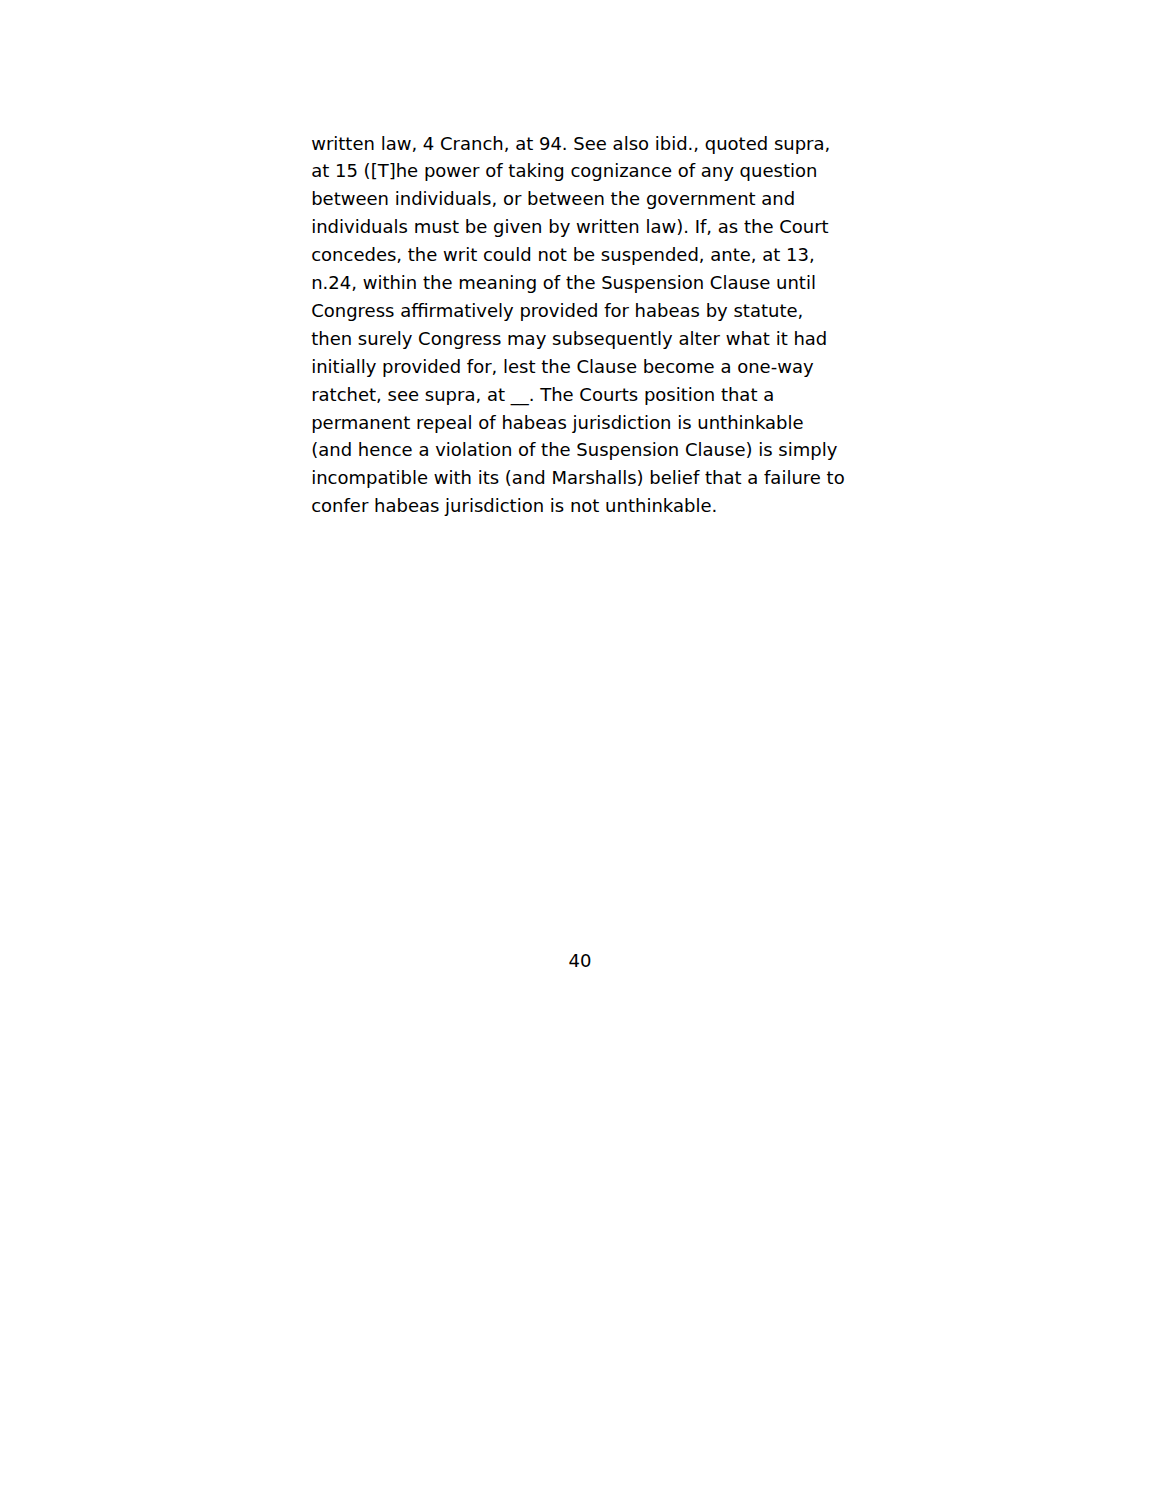written law, 4 Cranch, at 94. See also ibid., quoted supra, at 15 ([T]he power of taking cognizance of any question between individuals, or between the government and individuals must be given by written law). If, as the Court concedes, the writ could not be suspended, ante, at 13, n.24, within the meaning of the Suspension Clause until Congress affirmatively provided for habeas by statute, then surely Congress may subsequently alter what it had initially provided for, lest the Clause become a one-way ratchet, see supra, at __. The Courts position that a permanent repeal of habeas jurisdiction is unthinkable (and hence a violation of the Suspension Clause) is simply incompatible with its (and Marshalls) belief that a failure to confer habeas jurisdiction is not unthinkable.
40